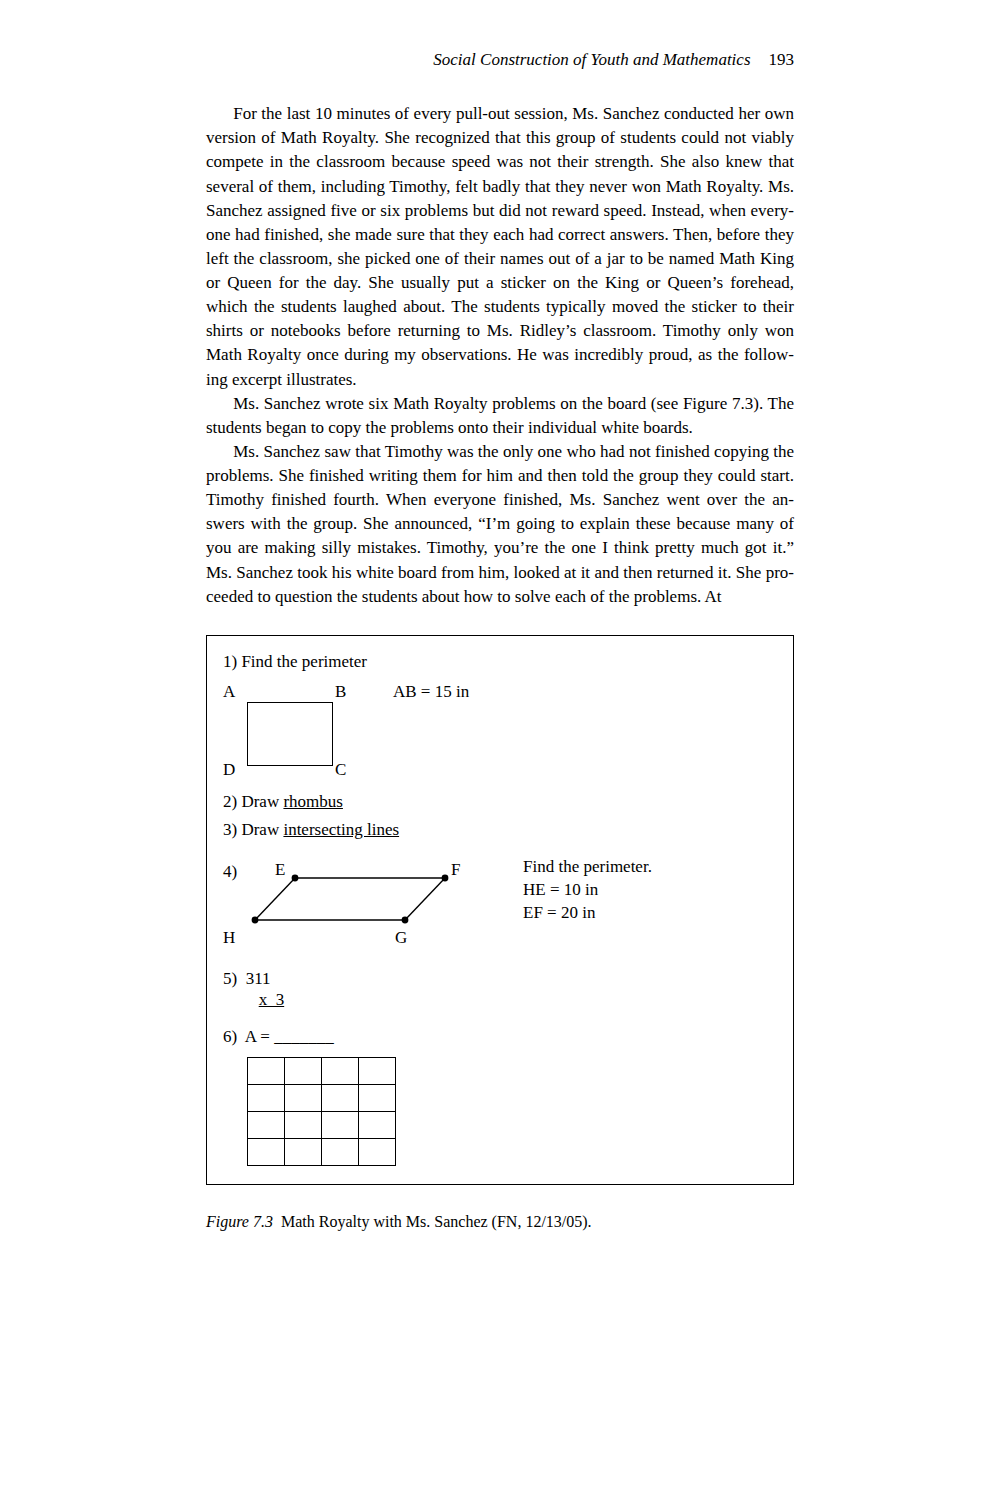Social Construction of Youth and Mathematics 193
For the last 10 minutes of every pull-out session, Ms. Sanchez conducted her own version of Math Royalty. She recognized that this group of students could not viably compete in the classroom because speed was not their strength. She also knew that several of them, including Timothy, felt badly that they never won Math Royalty. Ms. Sanchez assigned five or six problems but did not reward speed. Instead, when everyone had finished, she made sure that they each had correct answers. Then, before they left the classroom, she picked one of their names out of a jar to be named Math King or Queen for the day. She usually put a sticker on the King or Queen’s forehead, which the students laughed about. The students typically moved the sticker to their shirts or notebooks before returning to Ms. Ridley’s classroom. Timothy only won Math Royalty once during my observations. He was incredibly proud, as the following excerpt illustrates.
Ms. Sanchez wrote six Math Royalty problems on the board (see Figure 7.3). The students began to copy the problems onto their individual white boards.
Ms. Sanchez saw that Timothy was the only one who had not finished copying the problems. She finished writing them for him and then told the group they could start. Timothy finished fourth. When everyone finished, Ms. Sanchez went over the answers with the group. She announced, “I’m going to explain these because many of you are making silly mistakes. Timothy, you’re the one I think pretty much got it.” Ms. Sanchez took his white board from him, looked at it and then returned it. She proceeded to question the students about how to solve each of the problems. At
1) Find the perimeter
A B D C AB = 15 in
2) Draw rhombus
3) Draw intersecting lines
4) E F H G
Find the perimeter.
HE = 10 in
EF = 20 in
5) 311
x 3
6) A = _______
Figure 7.3 Math Royalty with Ms. Sanchez (FN, 12/13/05).